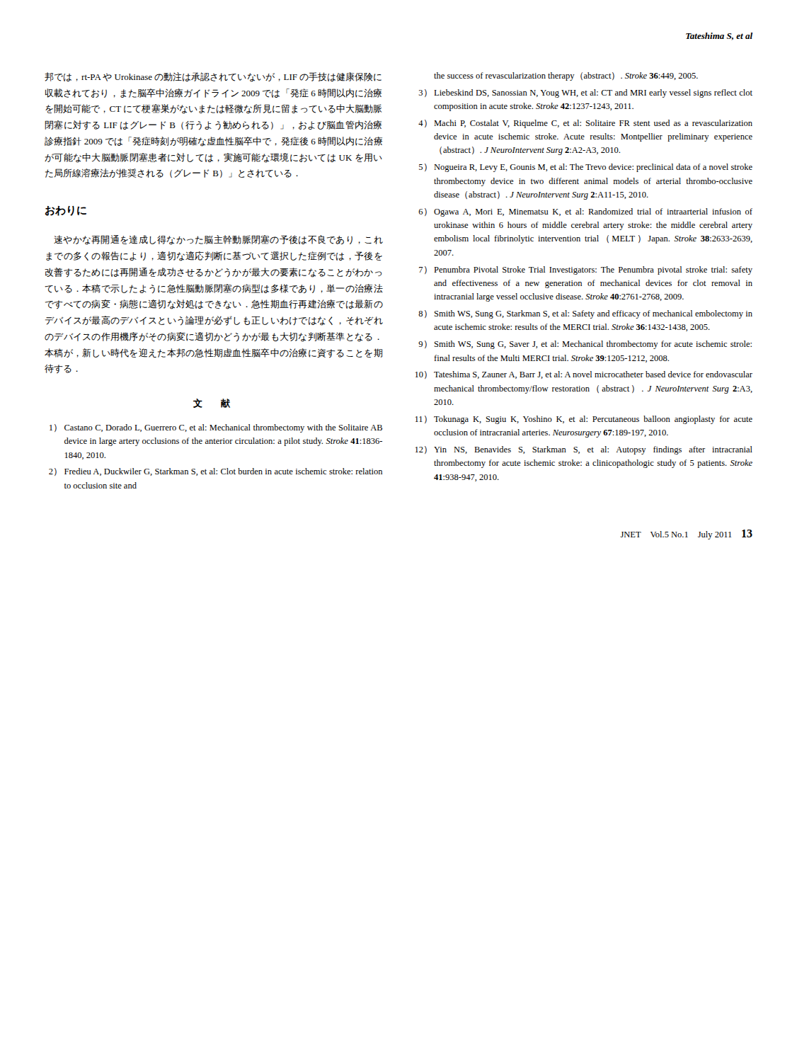Tateshima S, et al
邦では，rt-PA や Urokinase の動注は承認されていないが，LIF の手技は健康保険に収載されており，また脳卒中治療ガイドライン 2009 では「発症 6 時間以内に治療を開始可能で，CT にて梗塞巣がないまたは軽微な所見に留まっている中大脳動脈閉塞に対する LIF はグレード B（行うよう勧められる）」，および脳血管内治療診療指針 2009 では「発症時刻が明確な虚血性脳卒中で，発症後 6 時間以内に治療が可能な中大脳動脈閉塞患者に対しては，実施可能な環境においては UK を用いた局所線溶療法が推奨される（グレード B）」とされている．
おわりに
速やかな再開通を達成し得なかった脳主幹動脈閉塞の予後は不良であり，これまでの多くの報告により，適切な適応判断に基づいて選択した症例では，予後を改善するためには再開通を成功させるかどうかが最大の要素になることがわかっている．本稿で示したように急性脳動脈閉塞の病型は多様であり，単一の治療法ですべての病変・病態に適切な対処はできない．急性期血行再建治療では最新のデバイスが最高のデバイスという論理が必ずしも正しいわけではなく，それぞれのデバイスの作用機序がその病変に適切かどうかが最も大切な判断基準となる．本稿が，新しい時代を迎えた本邦の急性期虚血性脳卒中の治療に資することを期待する．
文　献
Castano C, Dorado L, Guerrero C, et al: Mechanical thrombectomy with the Solitaire AB device in large artery occlusions of the anterior circulation: a pilot study. Stroke 41:1836-1840, 2010.
Fredieu A, Duckwiler G, Starkman S, et al: Clot burden in acute ischemic stroke: relation to occlusion site and
the success of revascularization therapy（abstract）. Stroke 36:449, 2005.
Liebeskind DS, Sanossian N, Youg WH, et al: CT and MRI early vessel signs reflect clot composition in acute stroke. Stroke 42:1237-1243, 2011.
Machi P, Costalat V, Riquelme C, et al: Solitaire FR stent used as a revascularization device in acute ischemic stroke. Acute results: Montpellier preliminary experience（abstract）. J NeuroIntervent Surg 2:A2-A3, 2010.
Nogueira R, Levy E, Gounis M, et al: The Trevo device: preclinical data of a novel stroke thrombectomy device in two different animal models of arterial thrombo-occlusive disease（abstract）. J NeuroIntervent Surg 2:A11-15, 2010.
Ogawa A, Mori E, Minematsu K, et al: Randomized trial of intraarterial infusion of urokinase within 6 hours of middle cerebral artery stroke: the middle cerebral artery embolism local fibrinolytic intervention trial（MELT）Japan. Stroke 38:2633-2639, 2007.
Penumbra Pivotal Stroke Trial Investigators: The Penumbra pivotal stroke trial: safety and effectiveness of a new generation of mechanical devices for clot removal in intracranial large vessel occlusive disease. Stroke 40:2761-2768, 2009.
Smith WS, Sung G, Starkman S, et al: Safety and efficacy of mechanical embolectomy in acute ischemic stroke: results of the MERCI trial. Stroke 36:1432-1438, 2005.
Smith WS, Sung G, Saver J, et al: Mechanical thrombectomy for acute ischemic strole: final results of the Multi MERCI trial. Stroke 39:1205-1212, 2008.
Tateshima S, Zauner A, Barr J, et al: A novel microcatheter based device for endovascular mechanical thrombectomy/flow restoration（abstract）. J NeuroIntervent Surg 2:A3, 2010.
Tokunaga K, Sugiu K, Yoshino K, et al: Percutaneous balloon angioplasty for acute occlusion of intracranial arteries. Neurosurgery 67:189-197, 2010.
Yin NS, Benavides S, Starkman S, et al: Autopsy findings after intracranial thrombectomy for acute ischemic stroke: a clinicopathologic study of 5 patients. Stroke 41:938-947, 2010.
JNET　Vol.5 No.1　July 201113